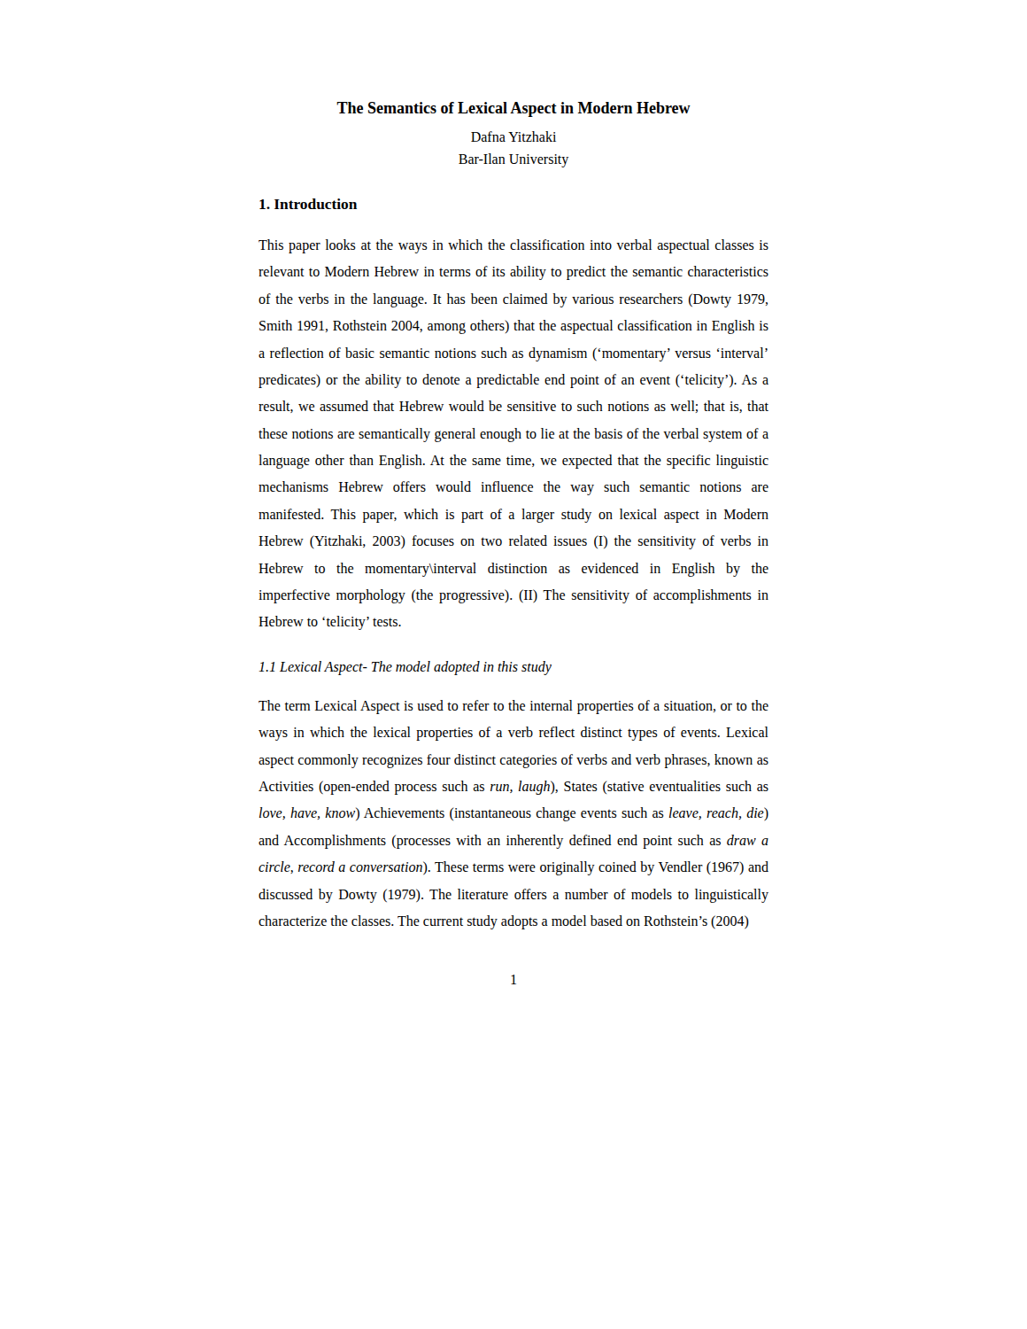The Semantics of Lexical Aspect in Modern Hebrew
Dafna Yitzhaki
Bar-Ilan University
1. Introduction
This paper looks at the ways in which the classification into verbal aspectual classes is relevant to Modern Hebrew in terms of its ability to predict the semantic characteristics of the verbs in the language. It has been claimed by various researchers (Dowty 1979, Smith 1991, Rothstein 2004, among others) that the aspectual classification in English is a reflection of basic semantic notions such as dynamism (‘momentary’ versus ‘interval’ predicates) or the ability to denote a predictable end point of an event (‘telicity’). As a result, we assumed that Hebrew would be sensitive to such notions as well; that is, that these notions are semantically general enough to lie at the basis of the verbal system of a language other than English. At the same time, we expected that the specific linguistic mechanisms Hebrew offers would influence the way such semantic notions are manifested. This paper, which is part of a larger study on lexical aspect in Modern Hebrew (Yitzhaki, 2003) focuses on two related issues (I) the sensitivity of verbs in Hebrew to the momentary\interval distinction as evidenced in English by the imperfective morphology (the progressive). (II) The sensitivity of accomplishments in Hebrew to ‘telicity’ tests.
1.1 Lexical Aspect- The model adopted in this study
The term Lexical Aspect is used to refer to the internal properties of a situation, or to the ways in which the lexical properties of a verb reflect distinct types of events. Lexical aspect commonly recognizes four distinct categories of verbs and verb phrases, known as Activities (open-ended process such as run, laugh), States (stative eventualities such as love, have, know) Achievements (instantaneous change events such as leave, reach, die) and Accomplishments (processes with an inherently defined end point such as draw a circle, record a conversation). These terms were originally coined by Vendler (1967) and discussed by Dowty (1979). The literature offers a number of models to linguistically characterize the classes. The current study adopts a model based on Rothstein’s (2004)
1